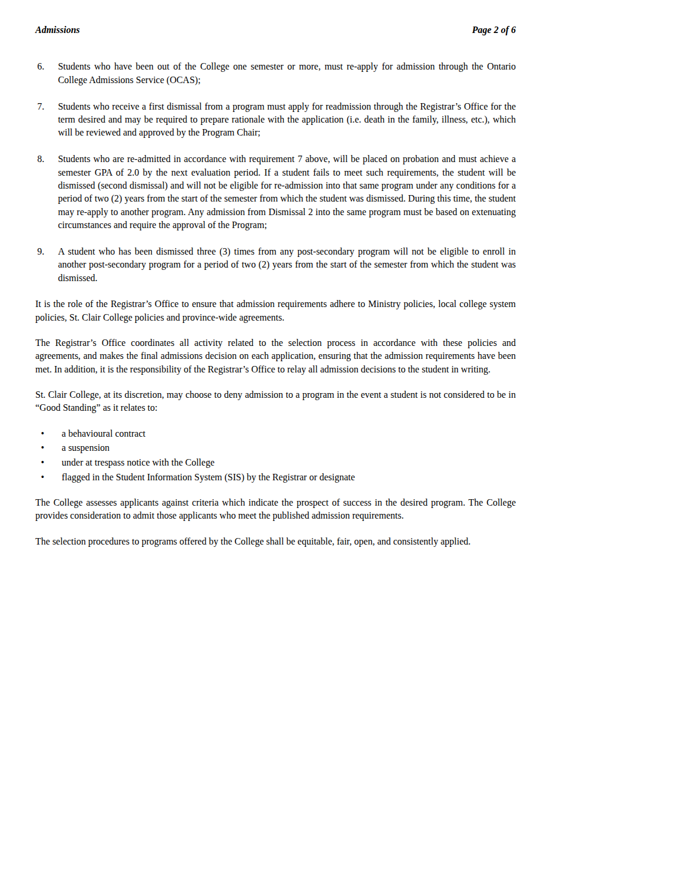Admissions Page 2 of 6
6. Students who have been out of the College one semester or more, must re-apply for admission through the Ontario College Admissions Service (OCAS);
7. Students who receive a first dismissal from a program must apply for readmission through the Registrar’s Office for the term desired and may be required to prepare rationale with the application (i.e. death in the family, illness, etc.), which will be reviewed and approved by the Program Chair;
8. Students who are re-admitted in accordance with requirement 7 above, will be placed on probation and must achieve a semester GPA of 2.0 by the next evaluation period. If a student fails to meet such requirements, the student will be dismissed (second dismissal) and will not be eligible for re-admission into that same program under any conditions for a period of two (2) years from the start of the semester from which the student was dismissed. During this time, the student may re-apply to another program. Any admission from Dismissal 2 into the same program must be based on extenuating circumstances and require the approval of the Program;
9. A student who has been dismissed three (3) times from any post-secondary program will not be eligible to enroll in another post-secondary program for a period of two (2) years from the start of the semester from which the student was dismissed.
It is the role of the Registrar’s Office to ensure that admission requirements adhere to Ministry policies, local college system policies, St. Clair College policies and province-wide agreements.
The Registrar’s Office coordinates all activity related to the selection process in accordance with these policies and agreements, and makes the final admissions decision on each application, ensuring that the admission requirements have been met. In addition, it is the responsibility of the Registrar’s Office to relay all admission decisions to the student in writing.
St. Clair College, at its discretion, may choose to deny admission to a program in the event a student is not considered to be in “Good Standing” as it relates to:
•a behavioural contract
•a suspension
•under at trespass notice with the College
•flagged in the Student Information System (SIS) by the Registrar or designate
The College assesses applicants against criteria which indicate the prospect of success in the desired program. The College provides consideration to admit those applicants who meet the published admission requirements.
The selection procedures to programs offered by the College shall be equitable, fair, open, and consistently applied.